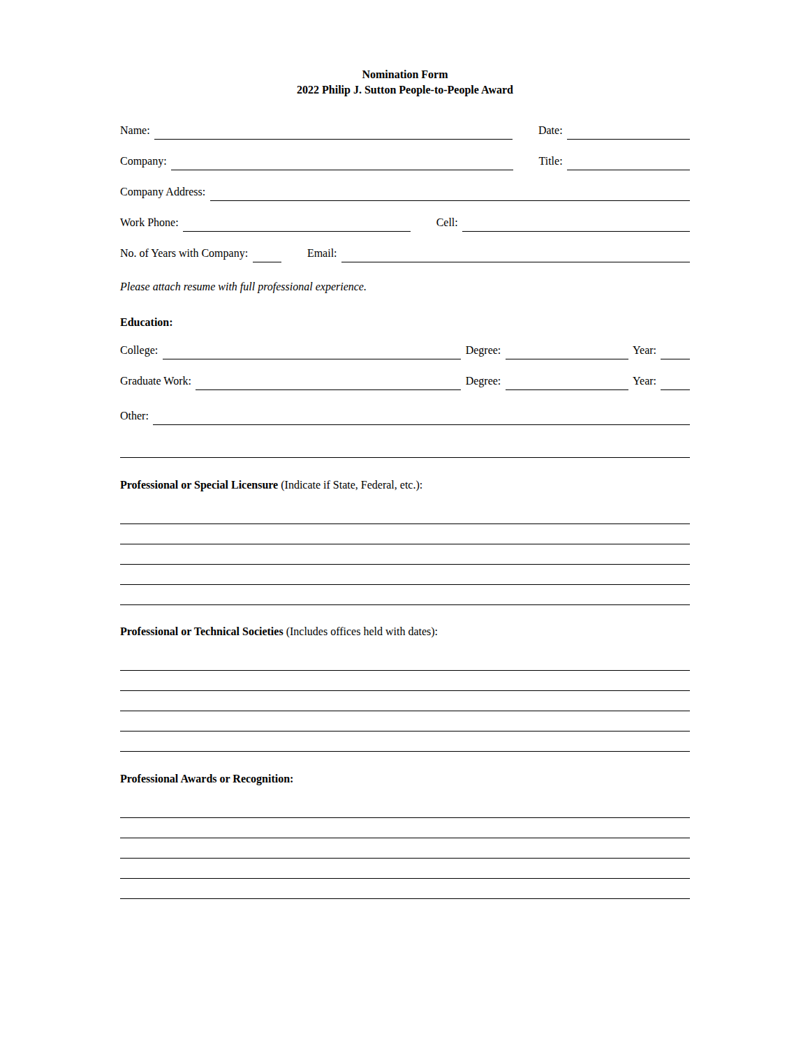Nomination Form
2022 Philip J. Sutton People-to-People Award
Name: Date:
Company: Title:
Company Address:
Work Phone: Cell:
No. of Years with Company: Email:
Please attach resume with full professional experience.
Education:
College: Degree: Year:
Graduate Work: Degree: Year:
Other:
Professional or Special Licensure (Indicate if State, Federal, etc.):
Professional or Technical Societies (Includes offices held with dates):
Professional Awards or Recognition: